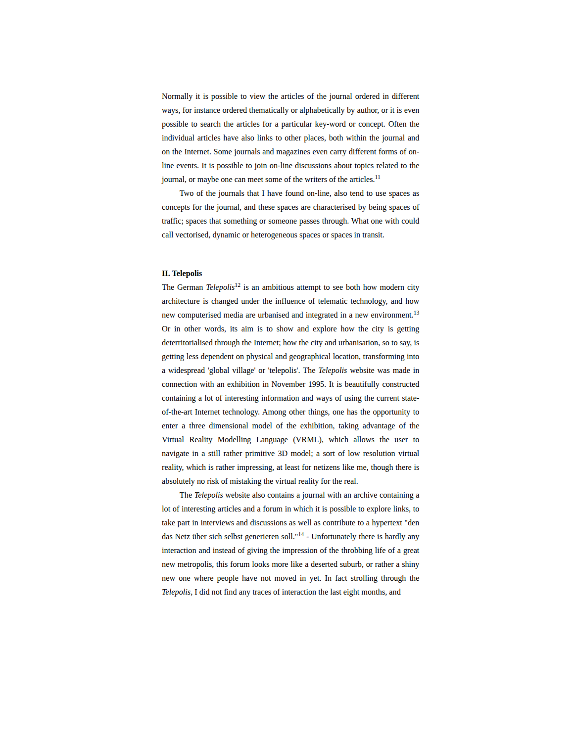Normally it is possible to view the articles of the journal ordered in different ways, for instance ordered thematically or alphabetically by author, or it is even possible to search the articles for a particular key-word or concept. Often the individual articles have also links to other places, both within the journal and on the Internet. Some journals and magazines even carry different forms of on-line events. It is possible to join on-line discussions about topics related to the journal, or maybe one can meet some of the writers of the articles.11
Two of the journals that I have found on-line, also tend to use spaces as concepts for the journal, and these spaces are characterised by being spaces of traffic; spaces that something or someone passes through. What one with could call vectorised, dynamic or heterogeneous spaces or spaces in transit.
II. Telepolis
The German Telepolis12 is an ambitious attempt to see both how modern city architecture is changed under the influence of telematic technology, and how new computerised media are urbanised and integrated in a new environment.13 Or in other words, its aim is to show and explore how the city is getting deterritorialised through the Internet; how the city and urbanisation, so to say, is getting less dependent on physical and geographical location, transforming into a widespread 'global village' or 'telepolis'. The Telepolis website was made in connection with an exhibition in November 1995. It is beautifully constructed containing a lot of interesting information and ways of using the current state-of-the-art Internet technology. Among other things, one has the opportunity to enter a three dimensional model of the exhibition, taking advantage of the Virtual Reality Modelling Language (VRML), which allows the user to navigate in a still rather primitive 3D model; a sort of low resolution virtual reality, which is rather impressing, at least for netizens like me, though there is absolutely no risk of mistaking the virtual reality for the real.
The Telepolis website also contains a journal with an archive containing a lot of interesting articles and a forum in which it is possible to explore links, to take part in interviews and discussions as well as contribute to a hypertext "den das Netz über sich selbst generieren soll."14 - Unfortunately there is hardly any interaction and instead of giving the impression of the throbbing life of a great new metropolis, this forum looks more like a deserted suburb, or rather a shiny new one where people have not moved in yet. In fact strolling through the Telepolis, I did not find any traces of interaction the last eight months, and